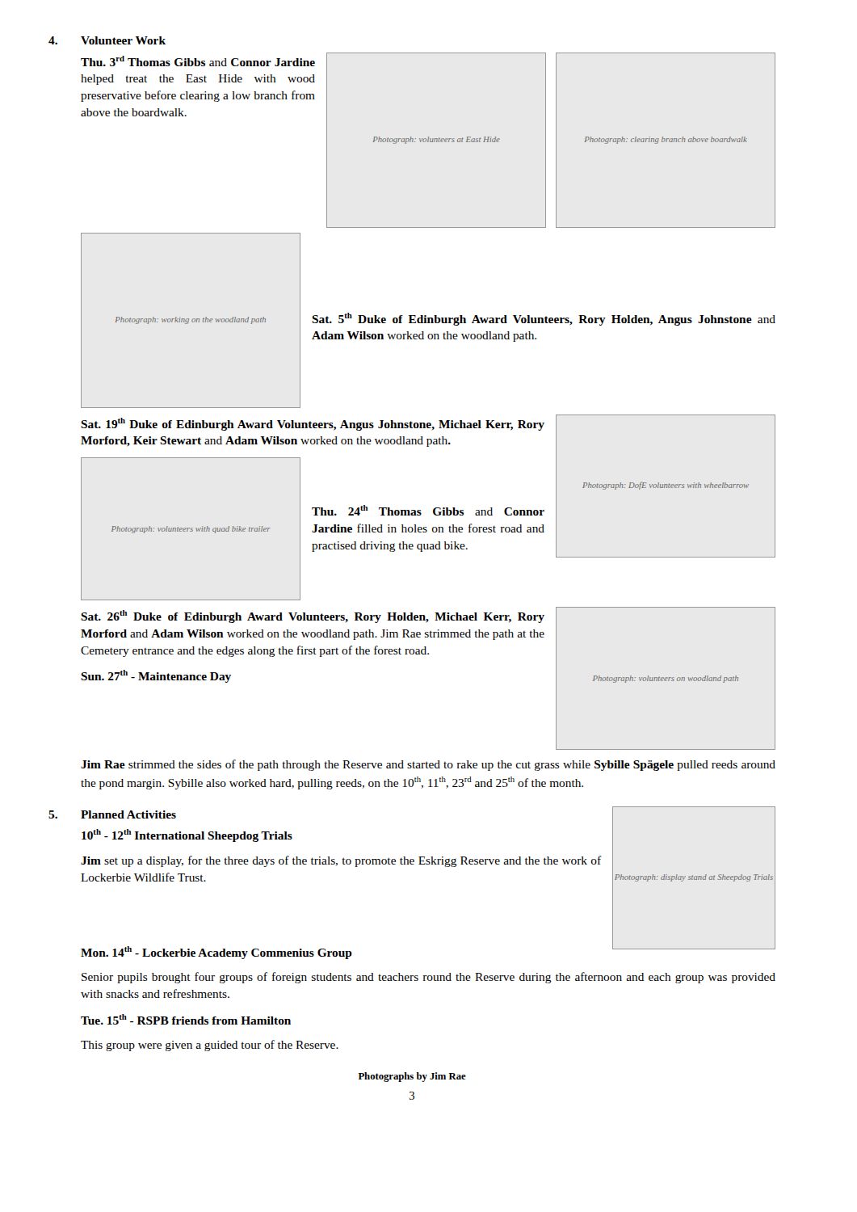4. Volunteer Work
Photograph: volunteers at East Hide
Photograph: clearing branch above boardwalk
Thu. 3rd Thomas Gibbs and Connor Jardine helped treat the East Hide with wood preservative before clearing a low branch from above the boardwalk.
Photograph: working on the woodland path
Sat. 5th Duke of Edinburgh Award Volunteers, Rory Holden, Angus Johnstone and Adam Wilson worked on the woodland path.
Photograph: DofE volunteers with wheelbarrow
Sat. 19th Duke of Edinburgh Award Volunteers, Angus Johnstone, Michael Kerr, Rory Morford, Keir Stewart and Adam Wilson worked on the woodland path.
Photograph: volunteers with quad bike trailer
Thu. 24th Thomas Gibbs and Connor Jardine filled in holes on the forest road and practised driving the quad bike.
Photograph: volunteers on woodland path
Sat. 26th Duke of Edinburgh Award Volunteers, Rory Holden, Michael Kerr, Rory Morford and Adam Wilson worked on the woodland path. Jim Rae strimmed the path at the Cemetery entrance and the edges along the first part of the forest road.
Sun. 27th - Maintenance Day
Jim Rae strimmed the sides of the path through the Reserve and started to rake up the cut grass while Sybille Spägele pulled reeds around the pond margin. Sybille also worked hard, pulling reeds, on the 10th, 11th, 23rd and 25th of the month.
Photograph: display stand at Sheepdog Trials
5. Planned Activities
10th - 12th International Sheepdog Trials
Jim set up a display, for the three days of the trials, to promote the Eskrigg Reserve and the the work of Lockerbie Wildlife Trust.
Mon. 14th - Lockerbie Academy Commenius Group
Senior pupils brought four groups of foreign students and teachers round the Reserve during the afternoon and each group was provided with snacks and refreshments.
Tue. 15th - RSPB friends from Hamilton
This group were given a guided tour of the Reserve.
Photographs by Jim Rae
3